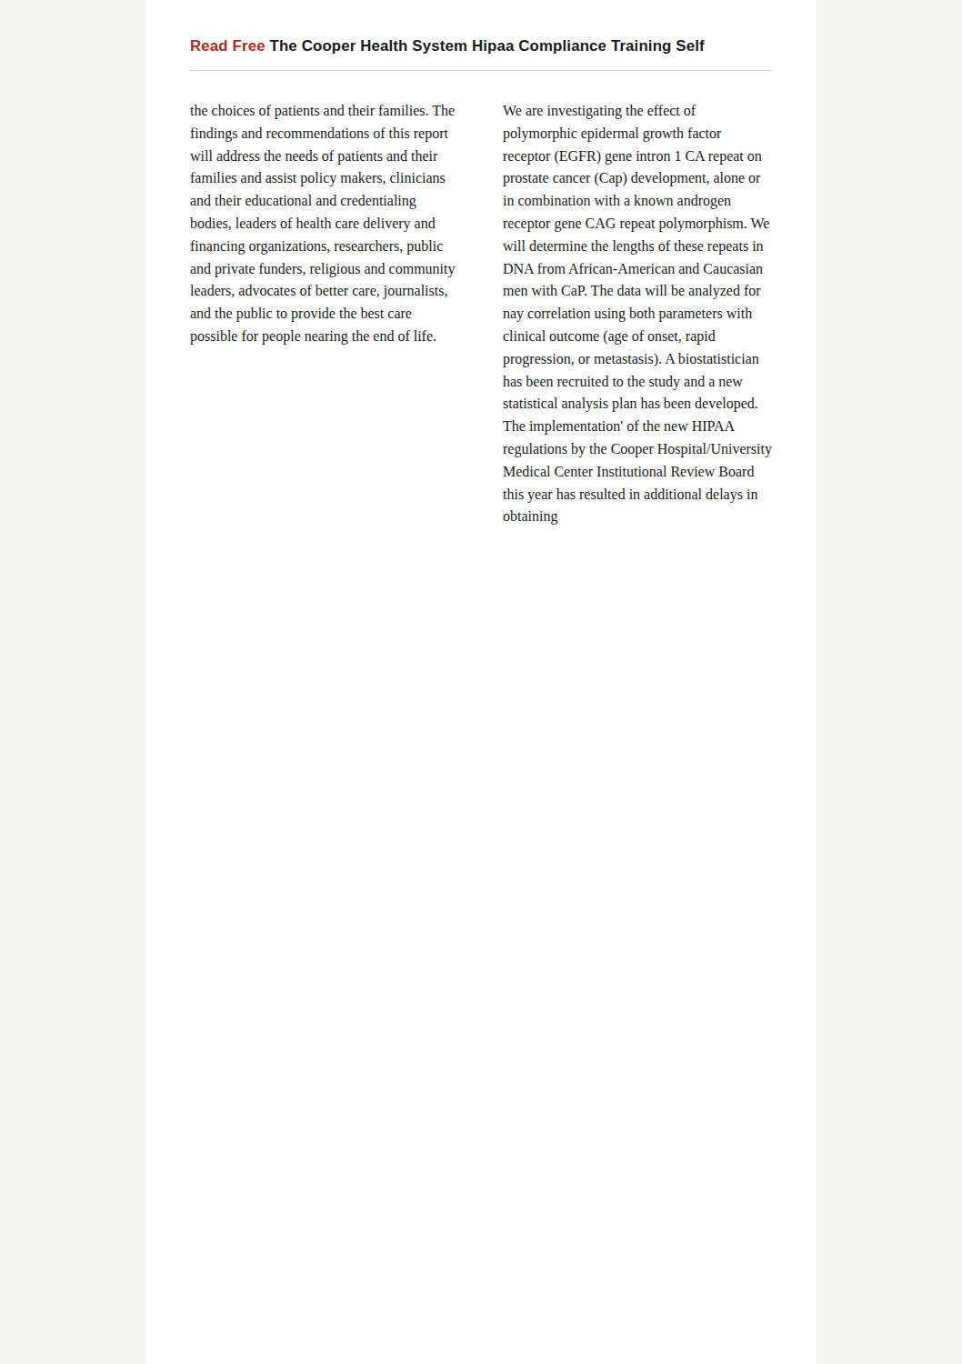Read Free The Cooper Health System Hipaa Compliance Training Self
the choices of patients and their families. The findings and recommendations of this report will address the needs of patients and their families and assist policy makers, clinicians and their educational and credentialing bodies, leaders of health care delivery and financing organizations, researchers, public and private funders, religious and community leaders, advocates of better care, journalists, and the public to provide the best care possible for people nearing the end of life.
We are investigating the effect of polymorphic epidermal growth factor receptor (EGFR) gene intron 1 CA repeat on prostate cancer (Cap) development, alone or in combination with a known androgen receptor gene CAG repeat polymorphism. We will determine the lengths of these repeats in DNA from African-American and Caucasian men with CaP. The data will be analyzed for nay correlation using both parameters with clinical outcome (age of onset, rapid progression, or metastasis). A biostatistician has been recruited to the study and a new statistical analysis plan has been developed. The implementation' of the new HIPAA regulations by the Cooper Hospital/University Medical Center Institutional Review Board this year has resulted in additional delays in obtaining